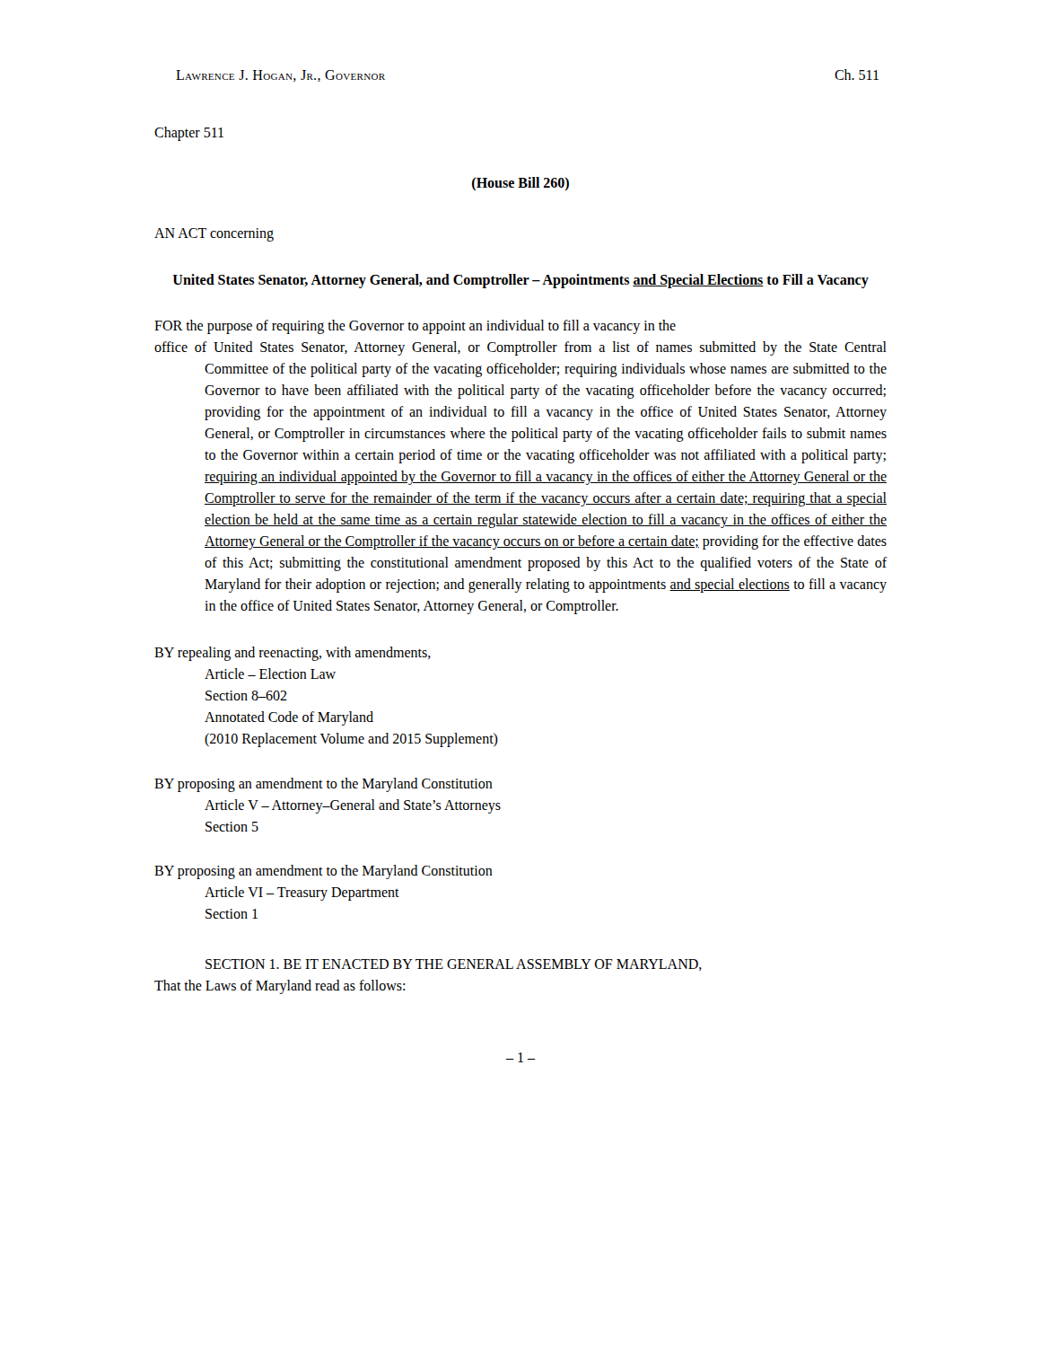Lawrence J. Hogan, Jr., Governor Ch. 511
Chapter 511
(House Bill 260)
AN ACT concerning
United States Senator, Attorney General, and Comptroller – Appointments and Special Elections to Fill a Vacancy
FOR the purpose of requiring the Governor to appoint an individual to fill a vacancy in the office of United States Senator, Attorney General, or Comptroller from a list of names submitted by the State Central Committee of the political party of the vacating officeholder; requiring individuals whose names are submitted to the Governor to have been affiliated with the political party of the vacating officeholder before the vacancy occurred; providing for the appointment of an individual to fill a vacancy in the office of United States Senator, Attorney General, or Comptroller in circumstances where the political party of the vacating officeholder fails to submit names to the Governor within a certain period of time or the vacating officeholder was not affiliated with a political party; requiring an individual appointed by the Governor to fill a vacancy in the offices of either the Attorney General or the Comptroller to serve for the remainder of the term if the vacancy occurs after a certain date; requiring that a special election be held at the same time as a certain regular statewide election to fill a vacancy in the offices of either the Attorney General or the Comptroller if the vacancy occurs on or before a certain date; providing for the effective dates of this Act; submitting the constitutional amendment proposed by this Act to the qualified voters of the State of Maryland for their adoption or rejection; and generally relating to appointments and special elections to fill a vacancy in the office of United States Senator, Attorney General, or Comptroller.
BY repealing and reenacting, with amendments,
Article – Election Law
Section 8–602
Annotated Code of Maryland
(2010 Replacement Volume and 2015 Supplement)
BY proposing an amendment to the Maryland Constitution
Article V – Attorney–General and State’s Attorneys
Section 5
BY proposing an amendment to the Maryland Constitution
Article VI – Treasury Department
Section 1
SECTION 1. BE IT ENACTED BY THE GENERAL ASSEMBLY OF MARYLAND, That the Laws of Maryland read as follows:
– 1 –